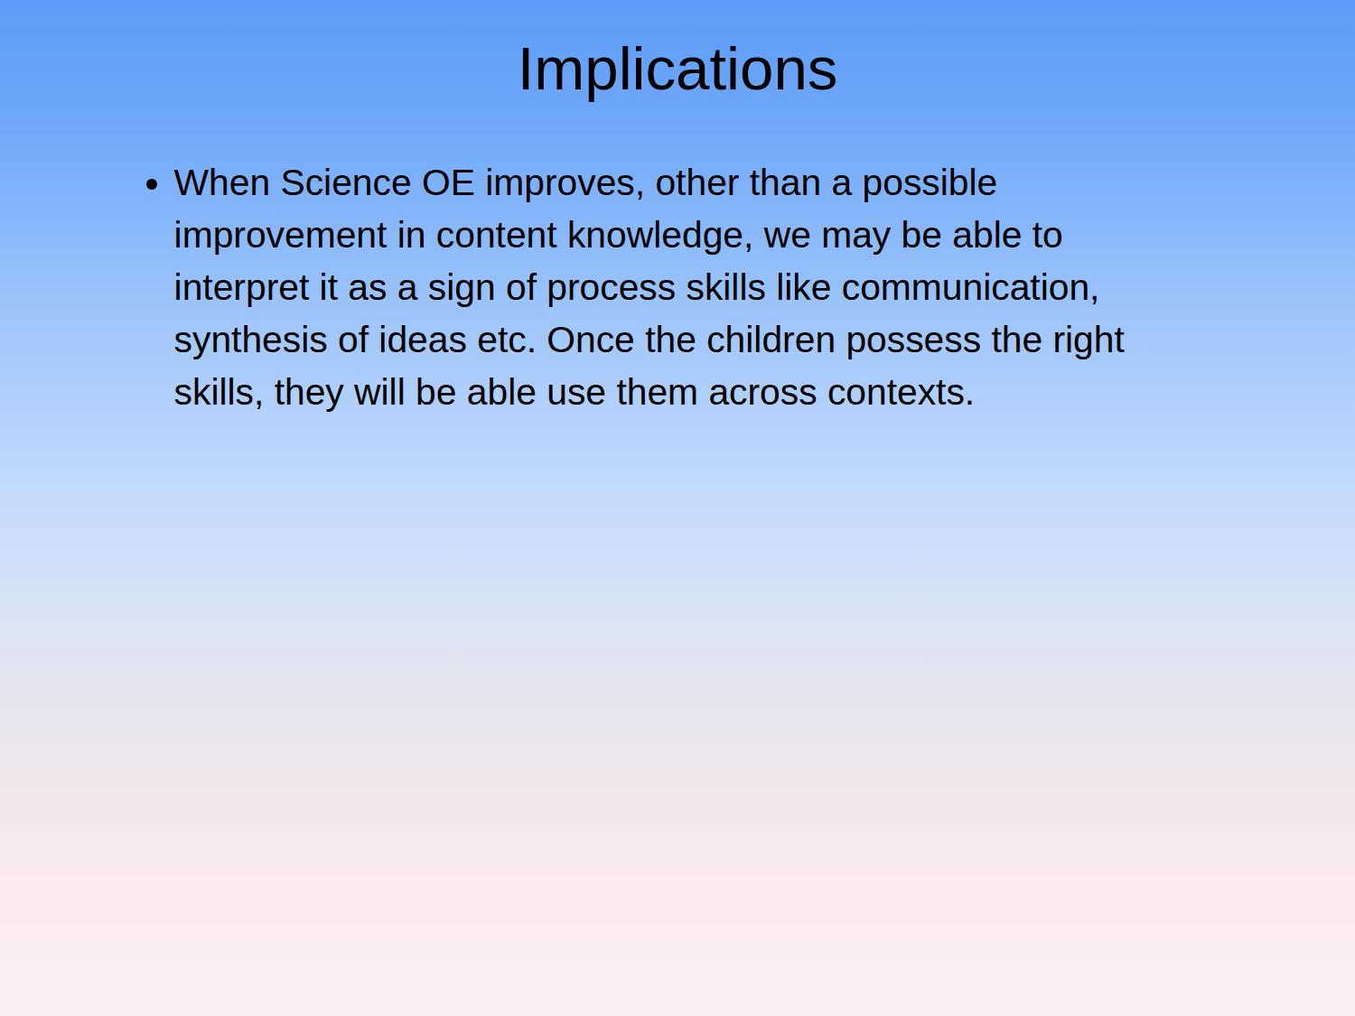Implications
When Science OE improves, other than a possible improvement in content knowledge, we may be able to interpret it as a sign of process skills like communication, synthesis of ideas etc. Once the children possess the right skills, they will be able use them across contexts.